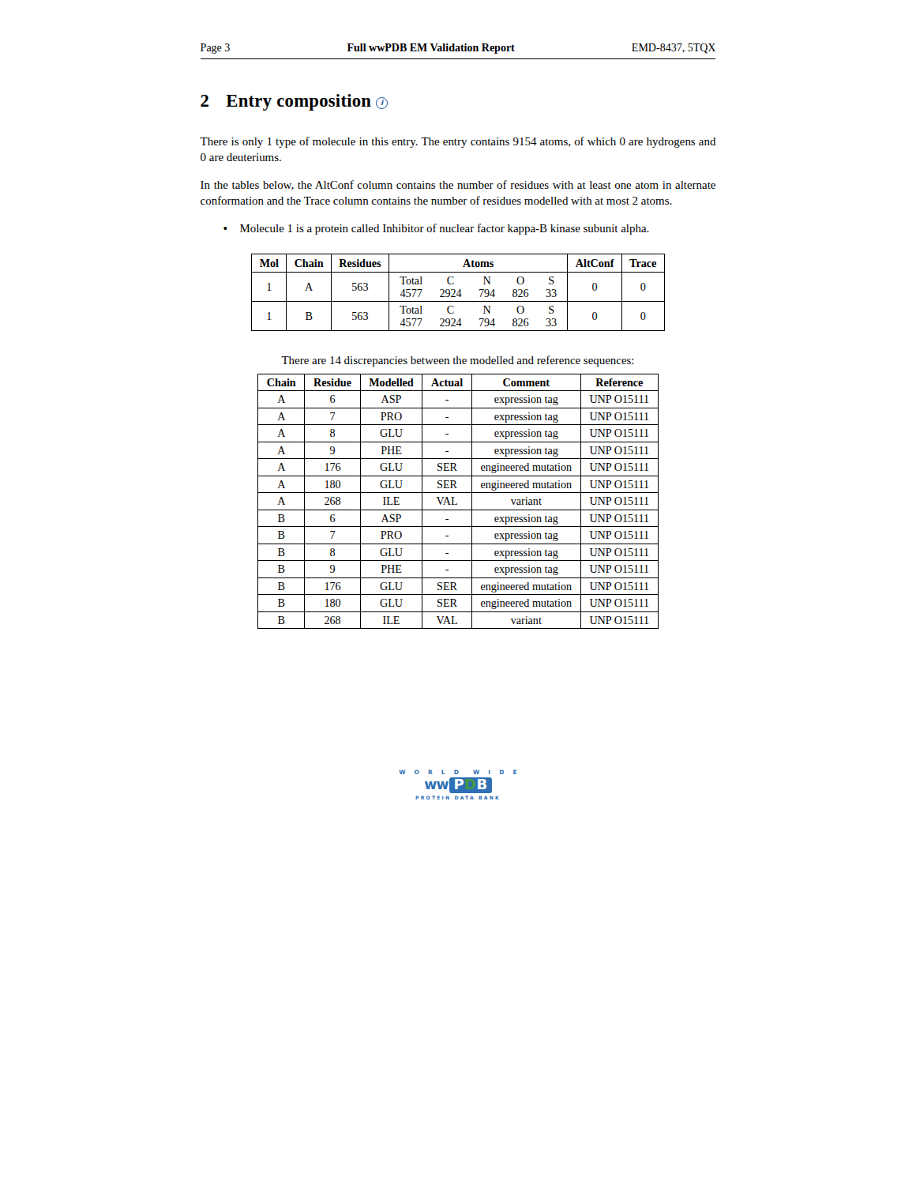Page 3
Full wwPDB EM Validation Report
EMD-8437, 5TQX
2 Entry compositioni
There is only 1 type of molecule in this entry. The entry contains 9154 atoms, of which 0 are hydrogens and 0 are deuteriums.
In the tables below, the AltConf column contains the number of residues with at least one atom in alternate conformation and the Trace column contains the number of residues modelled with at most 2 atoms.
Molecule 1 is a protein called Inhibitor of nuclear factor kappa-B kinase subunit alpha.
| Mol | Chain | Residues | Atoms | AltConf | Trace |
| --- | --- | --- | --- | --- | --- |
| 1 | A | 563 | Total C N O S 4577 2924 794 826 33 | 0 | 0 |
| 1 | B | 563 | Total C N O S 4577 2924 794 826 33 | 0 | 0 |
There are 14 discrepancies between the modelled and reference sequences:
| Chain | Residue | Modelled | Actual | Comment | Reference |
| --- | --- | --- | --- | --- | --- |
| A | 6 | ASP | - | expression tag | UNP O15111 |
| A | 7 | PRO | - | expression tag | UNP O15111 |
| A | 8 | GLU | - | expression tag | UNP O15111 |
| A | 9 | PHE | - | expression tag | UNP O15111 |
| A | 176 | GLU | SER | engineered mutation | UNP O15111 |
| A | 180 | GLU | SER | engineered mutation | UNP O15111 |
| A | 268 | ILE | VAL | variant | UNP O15111 |
| B | 6 | ASP | - | expression tag | UNP O15111 |
| B | 7 | PRO | - | expression tag | UNP O15111 |
| B | 8 | GLU | - | expression tag | UNP O15111 |
| B | 9 | PHE | - | expression tag | UNP O15111 |
| B | 176 | GLU | SER | engineered mutation | UNP O15111 |
| B | 180 | GLU | SER | engineered mutation | UNP O15111 |
| B | 268 | ILE | VAL | variant | UNP O15111 |
W O R L D W I D E
ww PDB
PROTEIN DATA BANK